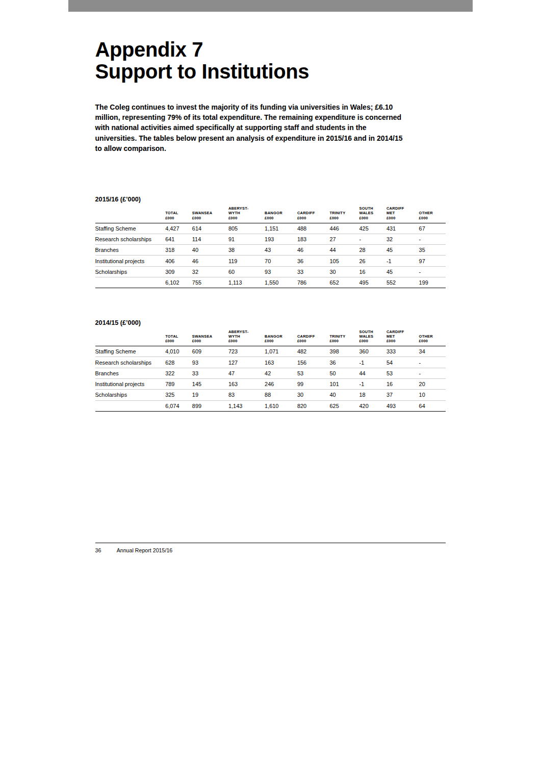Appendix 7
Support to Institutions
The Coleg continues to invest the majority of its funding via universities in Wales; £6.10 million, representing 79% of its total expenditure. The remaining expenditure is concerned with national activities aimed specifically at supporting staff and students in the universities. The tables below present an analysis of expenditure in 2015/16 and in 2014/15 to allow comparison.
2015/16 (£’000)
| | TOTAL £000 | SWANSEA £000 | ABERYST- WYTH £000 | BANGOR £000 | CARDIFF £000 | TRINITY £000 | SOUTH WALES £000 | CARDIFF MET £000 | OTHER £000 |
| --- | --- | --- | --- | --- | --- | --- | --- | --- | --- |
| Staffing Scheme | 4,427 | 614 | 805 | 1,151 | 488 | 446 | 425 | 431 | 67 |
| Research scholarships | 641 | 114 | 91 | 193 | 183 | 27 | - | 32 | - |
| Branches | 318 | 40 | 38 | 43 | 46 | 44 | 28 | 45 | 35 |
| Institutional projects | 406 | 46 | 119 | 70 | 36 | 105 | 26 | -1 | 97 |
| Scholarships | 309 | 32 | 60 | 93 | 33 | 30 | 16 | 45 | - |
| | 6,102 | 755 | 1,113 | 1,550 | 786 | 652 | 495 | 552 | 199 |
2014/15 (£’000)
| | TOTAL £000 | SWANSEA £000 | ABERYST- WYTH £000 | BANGOR £000 | CARDIFF £000 | TRINITY £000 | SOUTH WALES £000 | CARDIFF MET £000 | OTHER £000 |
| --- | --- | --- | --- | --- | --- | --- | --- | --- | --- |
| Staffing Scheme | 4,010 | 609 | 723 | 1,071 | 482 | 398 | 360 | 333 | 34 |
| Research scholarships | 628 | 93 | 127 | 163 | 156 | 36 | -1 | 54 | - |
| Branches | 322 | 33 | 47 | 42 | 53 | 50 | 44 | 53 | - |
| Institutional projects | 789 | 145 | 163 | 246 | 99 | 101 | -1 | 16 | 20 |
| Scholarships | 325 | 19 | 83 | 88 | 30 | 40 | 18 | 37 | 10 |
| | 6,074 | 899 | 1,143 | 1,610 | 820 | 625 | 420 | 493 | 64 |
36 Annual Report 2015/16